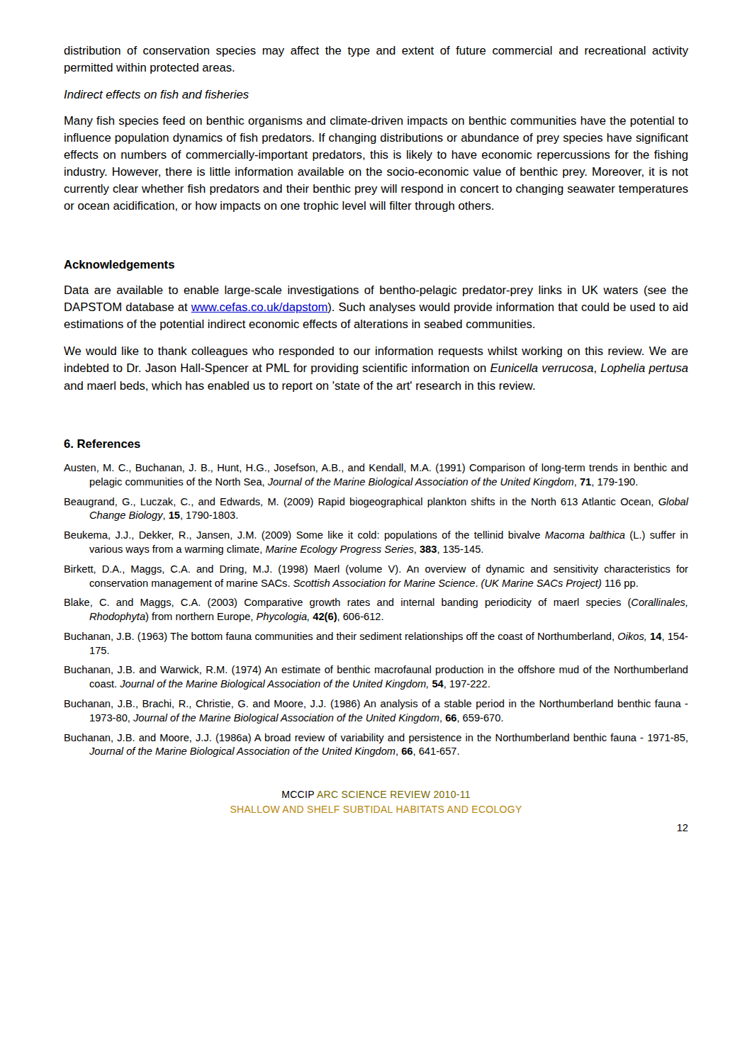distribution of conservation species may affect the type and extent of future commercial and recreational activity permitted within protected areas.
Indirect effects on fish and fisheries
Many fish species feed on benthic organisms and climate-driven impacts on benthic communities have the potential to influence population dynamics of fish predators. If changing distributions or abundance of prey species have significant effects on numbers of commercially-important predators, this is likely to have economic repercussions for the fishing industry. However, there is little information available on the socio-economic value of benthic prey. Moreover, it is not currently clear whether fish predators and their benthic prey will respond in concert to changing seawater temperatures or ocean acidification, or how impacts on one trophic level will filter through others.
Acknowledgements
Data are available to enable large-scale investigations of bentho-pelagic predator-prey links in UK waters (see the DAPSTOM database at www.cefas.co.uk/dapstom). Such analyses would provide information that could be used to aid estimations of the potential indirect economic effects of alterations in seabed communities.
We would like to thank colleagues who responded to our information requests whilst working on this review. We are indebted to Dr. Jason Hall-Spencer at PML for providing scientific information on Eunicella verrucosa, Lophelia pertusa and maerl beds, which has enabled us to report on 'state of the art' research in this review.
6. References
Austen, M. C., Buchanan, J. B., Hunt, H.G., Josefson, A.B., and Kendall, M.A. (1991) Comparison of long-term trends in benthic and pelagic communities of the North Sea, Journal of the Marine Biological Association of the United Kingdom, 71, 179-190.
Beaugrand, G., Luczak, C., and Edwards, M. (2009) Rapid biogeographical plankton shifts in the North 613 Atlantic Ocean, Global Change Biology, 15, 1790-1803.
Beukema, J.J., Dekker, R., Jansen, J.M. (2009) Some like it cold: populations of the tellinid bivalve Macoma balthica (L.) suffer in various ways from a warming climate, Marine Ecology Progress Series, 383, 135-145.
Birkett, D.A., Maggs, C.A. and Dring, M.J. (1998) Maerl (volume V). An overview of dynamic and sensitivity characteristics for conservation management of marine SACs. Scottish Association for Marine Science. (UK Marine SACs Project) 116 pp.
Blake, C. and Maggs, C.A. (2003) Comparative growth rates and internal banding periodicity of maerl species (Corallinales, Rhodophyta) from northern Europe, Phycologia, 42(6), 606-612.
Buchanan, J.B. (1963) The bottom fauna communities and their sediment relationships off the coast of Northumberland, Oikos, 14, 154-175.
Buchanan, J.B. and Warwick, R.M. (1974) An estimate of benthic macrofaunal production in the offshore mud of the Northumberland coast. Journal of the Marine Biological Association of the United Kingdom, 54, 197-222.
Buchanan, J.B., Brachi, R., Christie, G. and Moore, J.J. (1986) An analysis of a stable period in the Northumberland benthic fauna - 1973-80, Journal of the Marine Biological Association of the United Kingdom, 66, 659-670.
Buchanan, J.B. and Moore, J.J. (1986a) A broad review of variability and persistence in the Northumberland benthic fauna - 1971-85, Journal of the Marine Biological Association of the United Kingdom, 66, 641-657.
MCCIP ARC SCIENCE REVIEW 2010-11
SHALLOW AND SHELF SUBTIDAL HABITATS AND ECOLOGY
12